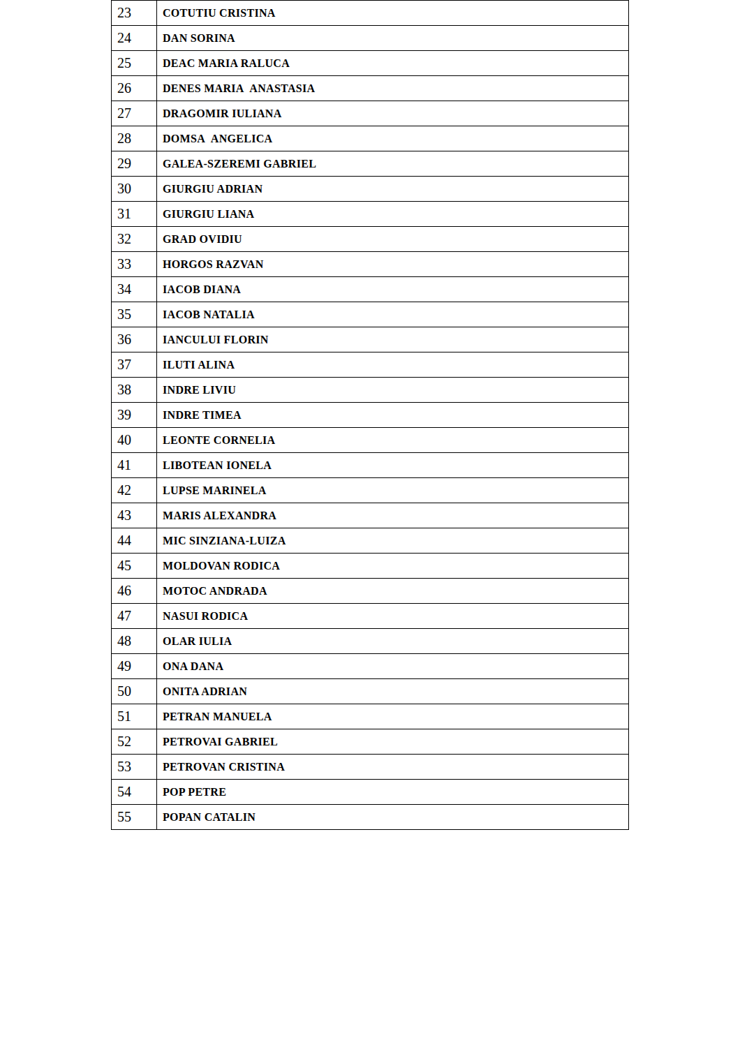| 23 | COTUTIU CRISTINA |
| 24 | DAN SORINA |
| 25 | DEAC MARIA RALUCA |
| 26 | DENES MARIA ANASTASIA |
| 27 | DRAGOMIR IULIANA |
| 28 | DOMSA ANGELICA |
| 29 | GALEA-SZEREMI GABRIEL |
| 30 | GIURGIU ADRIAN |
| 31 | GIURGIU LIANA |
| 32 | GRAD OVIDIU |
| 33 | HORGOS RAZVAN |
| 34 | IACOB DIANA |
| 35 | IACOB NATALIA |
| 36 | IANCULUI FLORIN |
| 37 | ILUTI ALINA |
| 38 | INDRE LIVIU |
| 39 | INDRE TIMEA |
| 40 | LEONTE CORNELIA |
| 41 | LIBOTEAN IONELA |
| 42 | LUPSE MARINELA |
| 43 | MARIS ALEXANDRA |
| 44 | MIC SINZIANA-LUIZA |
| 45 | MOLDOVAN RODICA |
| 46 | MOTOC ANDRADA |
| 47 | NASUI RODICA |
| 48 | OLAR IULIA |
| 49 | ONA DANA |
| 50 | ONITA ADRIAN |
| 51 | PETRAN MANUELA |
| 52 | PETROVAI GABRIEL |
| 53 | PETROVAN CRISTINA |
| 54 | POP PETRE |
| 55 | POPAN CATALIN |